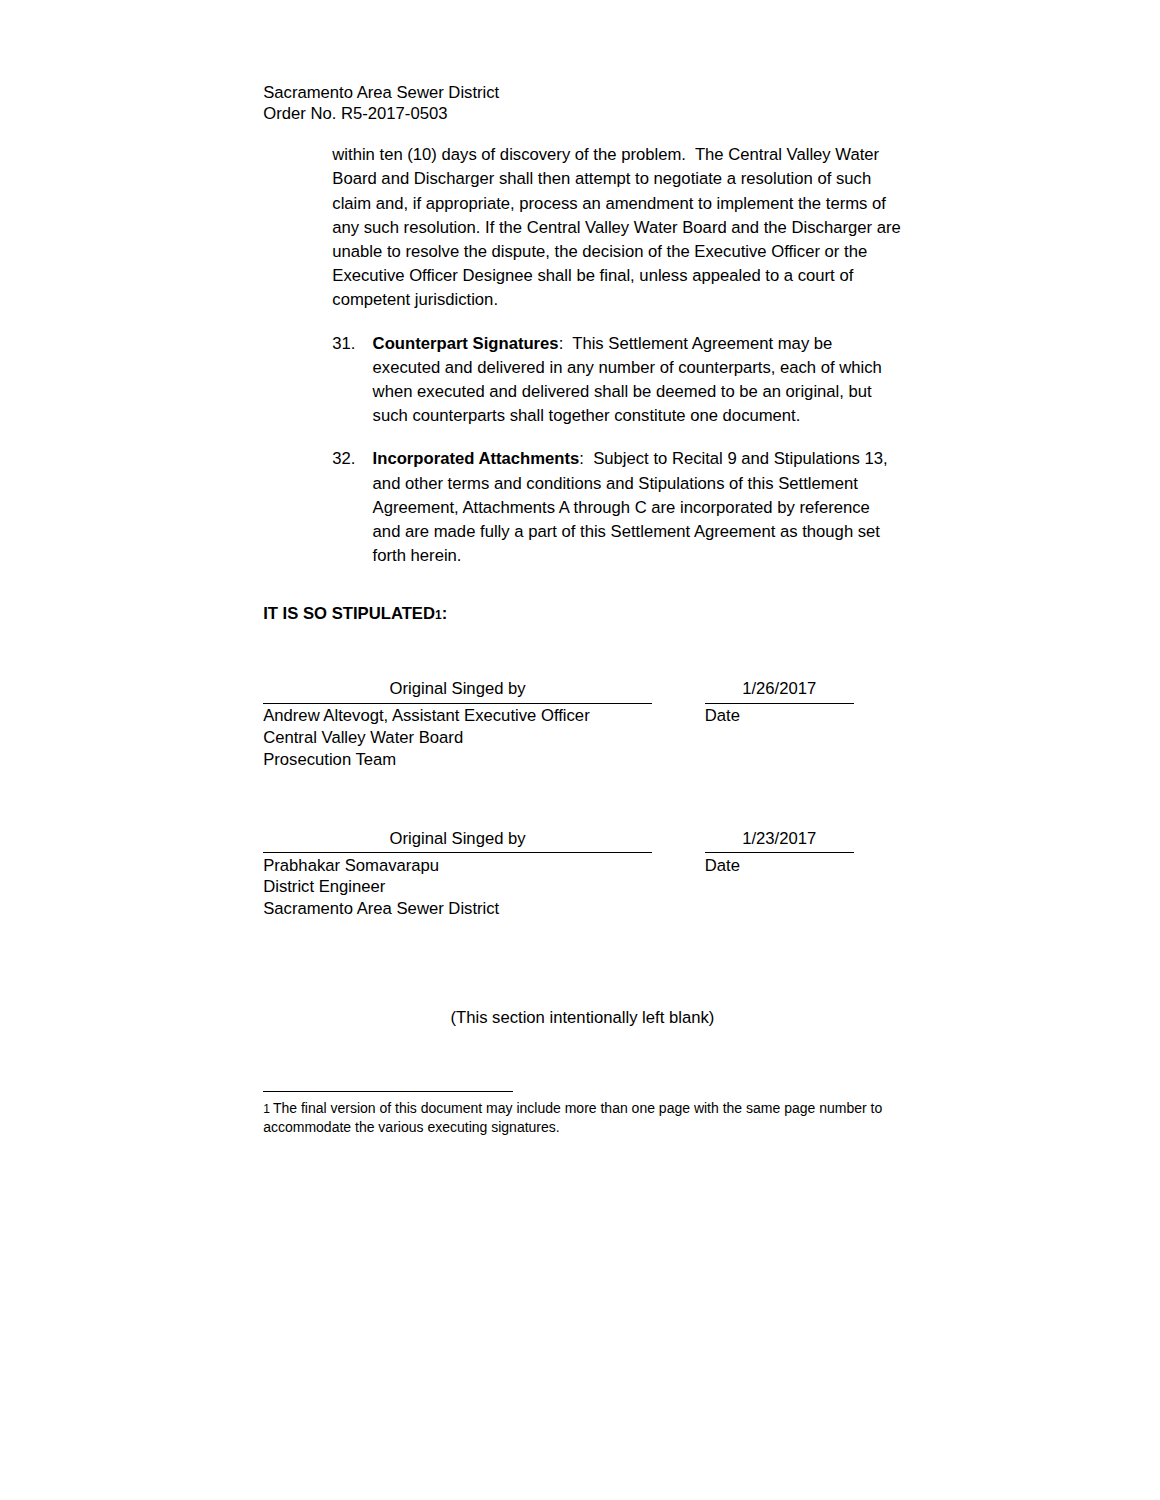Sacramento Area Sewer District
Order No. R5-2017-0503
within ten (10) days of discovery of the problem. The Central Valley Water Board and Discharger shall then attempt to negotiate a resolution of such claim and, if appropriate, process an amendment to implement the terms of any such resolution. If the Central Valley Water Board and the Discharger are unable to resolve the dispute, the decision of the Executive Officer or the Executive Officer Designee shall be final, unless appealed to a court of competent jurisdiction.
31. Counterpart Signatures: This Settlement Agreement may be executed and delivered in any number of counterparts, each of which when executed and delivered shall be deemed to be an original, but such counterparts shall together constitute one document.
32. Incorporated Attachments: Subject to Recital 9 and Stipulations 13, and other terms and conditions and Stipulations of this Settlement Agreement, Attachments A through C are incorporated by reference and are made fully a part of this Settlement Agreement as though set forth herein.
IT IS SO STIPULATED1:
Original Singed by
1/26/2017
Andrew Altevogt, Assistant Executive Officer
Central Valley Water Board
Prosecution Team
Date
Original Singed by
1/23/2017
Prabhakar Somavarapu
District Engineer
Sacramento Area Sewer District
Date
(This section intentionally left blank)
1 The final version of this document may include more than one page with the same page number to accommodate the various executing signatures.